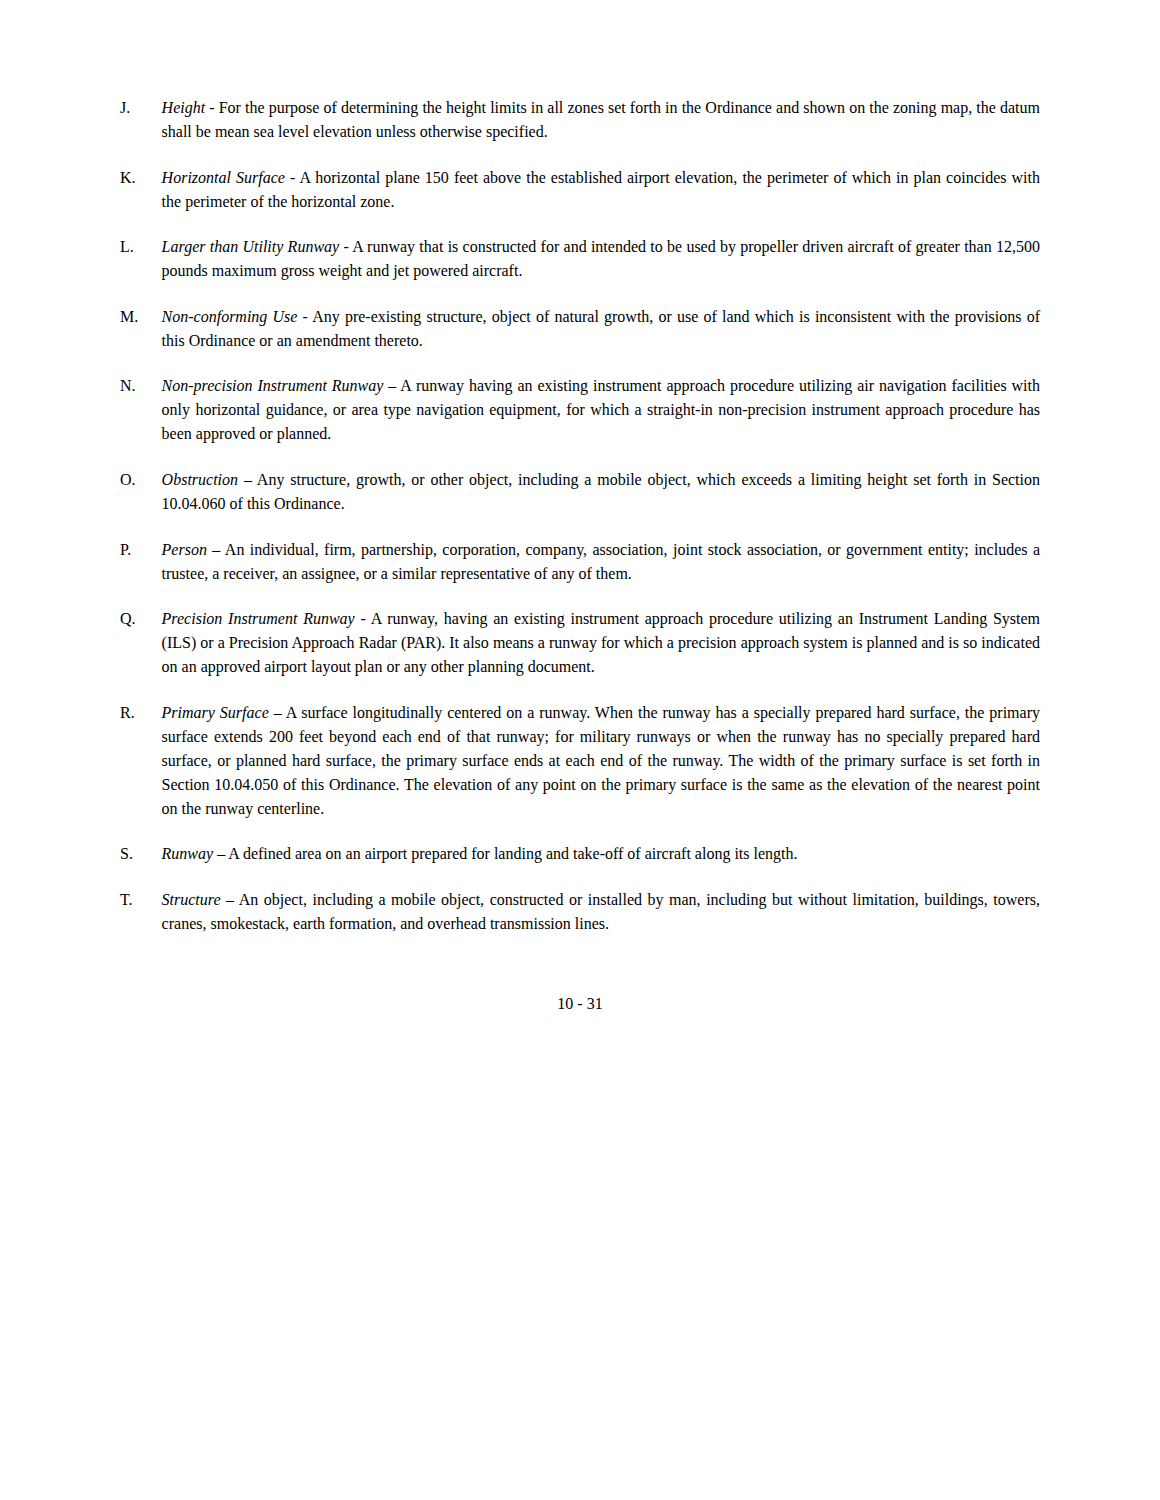J. Height - For the purpose of determining the height limits in all zones set forth in the Ordinance and shown on the zoning map, the datum shall be mean sea level elevation unless otherwise specified.
K. Horizontal Surface - A horizontal plane 150 feet above the established airport elevation, the perimeter of which in plan coincides with the perimeter of the horizontal zone.
L. Larger than Utility Runway - A runway that is constructed for and intended to be used by propeller driven aircraft of greater than 12,500 pounds maximum gross weight and jet powered aircraft.
M. Non-conforming Use - Any pre-existing structure, object of natural growth, or use of land which is inconsistent with the provisions of this Ordinance or an amendment thereto.
N. Non-precision Instrument Runway – A runway having an existing instrument approach procedure utilizing air navigation facilities with only horizontal guidance, or area type navigation equipment, for which a straight-in non-precision instrument approach procedure has been approved or planned.
O. Obstruction – Any structure, growth, or other object, including a mobile object, which exceeds a limiting height set forth in Section 10.04.060 of this Ordinance.
P. Person – An individual, firm, partnership, corporation, company, association, joint stock association, or government entity; includes a trustee, a receiver, an assignee, or a similar representative of any of them.
Q. Precision Instrument Runway - A runway, having an existing instrument approach procedure utilizing an Instrument Landing System (ILS) or a Precision Approach Radar (PAR). It also means a runway for which a precision approach system is planned and is so indicated on an approved airport layout plan or any other planning document.
R. Primary Surface – A surface longitudinally centered on a runway. When the runway has a specially prepared hard surface, the primary surface extends 200 feet beyond each end of that runway; for military runways or when the runway has no specially prepared hard surface, or planned hard surface, the primary surface ends at each end of the runway. The width of the primary surface is set forth in Section 10.04.050 of this Ordinance. The elevation of any point on the primary surface is the same as the elevation of the nearest point on the runway centerline.
S. Runway – A defined area on an airport prepared for landing and take-off of aircraft along its length.
T. Structure – An object, including a mobile object, constructed or installed by man, including but without limitation, buildings, towers, cranes, smokestack, earth formation, and overhead transmission lines.
10 - 31